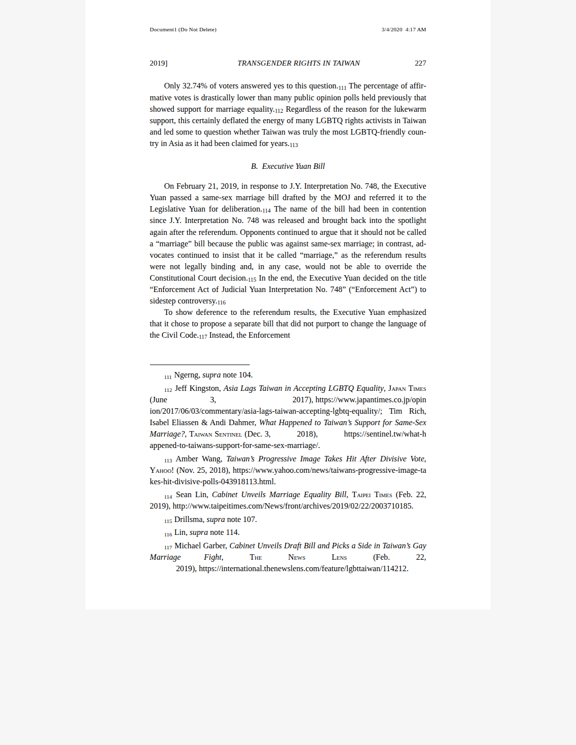Document1 (Do Not Delete) 3/4/2020 4:17 AM
2019] TRANSGENDER RIGHTS IN TAIWAN 227
Only 32.74% of voters answered yes to this question.111 The percentage of affirmative votes is drastically lower than many public opinion polls held previously that showed support for marriage equality.112 Regardless of the reason for the lukewarm support, this certainly deflated the energy of many LGBTQ rights activists in Taiwan and led some to question whether Taiwan was truly the most LGBTQ-friendly country in Asia as it had been claimed for years.113
B. Executive Yuan Bill
On February 21, 2019, in response to J.Y. Interpretation No. 748, the Executive Yuan passed a same-sex marriage bill drafted by the MOJ and referred it to the Legislative Yuan for deliberation.114 The name of the bill had been in contention since J.Y. Interpretation No. 748 was released and brought back into the spotlight again after the referendum. Opponents continued to argue that it should not be called a “marriage” bill because the public was against same-sex marriage; in contrast, advocates continued to insist that it be called “marriage,” as the referendum results were not legally binding and, in any case, would not be able to override the Constitutional Court decision.115 In the end, the Executive Yuan decided on the title “Enforcement Act of Judicial Yuan Interpretation No. 748” (“Enforcement Act”) to sidestep controversy.116
To show deference to the referendum results, the Executive Yuan emphasized that it chose to propose a separate bill that did not purport to change the language of the Civil Code.117 Instead, the Enforcement
111 Ngerng, supra note 104.
112 Jeff Kingston, Asia Lags Taiwan in Accepting LGBTQ Equality, Japan Times (June 3, 2017), https://www.japantimes.co.jp/opinion/2017/06/03/commentary/asia-lags-taiwan-accepting-lgbtq-equality/; Tim Rich, Isabel Eliassen & Andi Dahmer, What Happened to Taiwan’s Support for Same-Sex Marriage?, Taiwan Sentinel (Dec. 3, 2018), https://sentinel.tw/what-happened-to-taiwans-support-for-same-sex-marriage/.
113 Amber Wang, Taiwan’s Progressive Image Takes Hit After Divisive Vote, Yahoo! (Nov. 25, 2018), https://www.yahoo.com/news/taiwans-progressive-image-takes-hit-divisive-polls-043918113.html.
114 Sean Lin, Cabinet Unveils Marriage Equality Bill, Taipei Times (Feb. 22, 2019), http://www.taipeitimes.com/News/front/archives/2019/02/22/2003710185.
115 Drillsma, supra note 107.
116 Lin, supra note 114.
117 Michael Garber, Cabinet Unveils Draft Bill and Picks a Side in Taiwan’s Gay Marriage Fight, The News Lens (Feb. 22, 2019), https://international.thenewslens.com/feature/lgbttaiwan/114212.